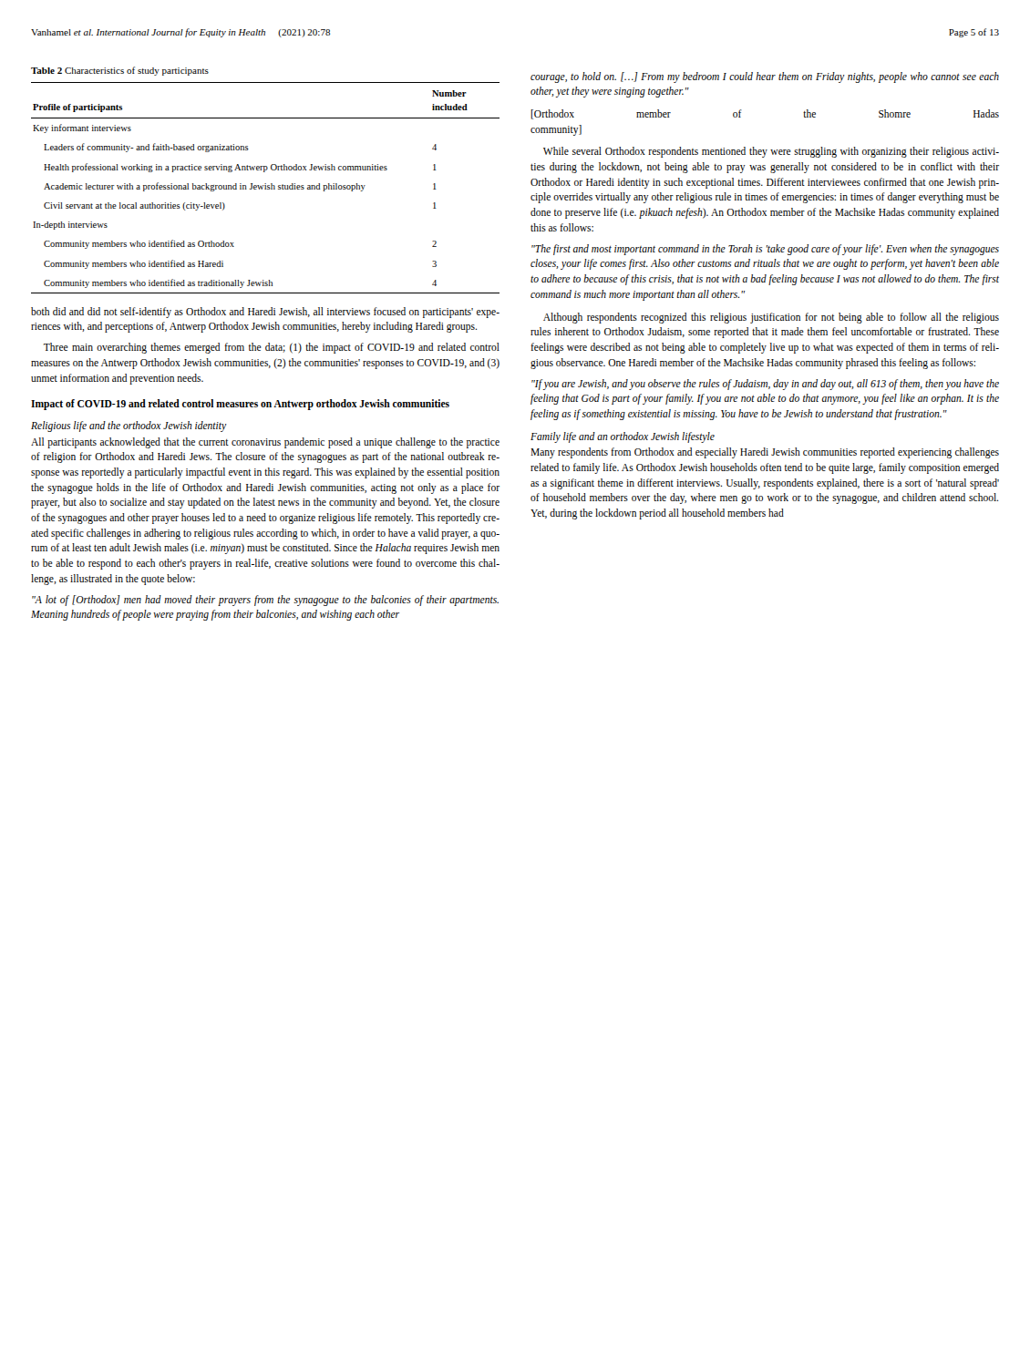Vanhamel et al. International Journal for Equity in Health (2021) 20:78
Page 5 of 13
Table 2 Characteristics of study participants
| Profile of participants | Number included |
| --- | --- |
| Key informant interviews | |
| Leaders of community- and faith-based organizations | 4 |
| Health professional working in a practice serving Antwerp Orthodox Jewish communities | 1 |
| Academic lecturer with a professional background in Jewish studies and philosophy | 1 |
| Civil servant at the local authorities (city-level) | 1 |
| In-depth interviews | |
| Community members who identified as Orthodox | 2 |
| Community members who identified as Haredi | 3 |
| Community members who identified as traditionally Jewish | 4 |
both did and did not self-identify as Orthodox and Haredi Jewish, all interviews focused on participants' experiences with, and perceptions of, Antwerp Orthodox Jewish communities, hereby including Haredi groups.
Three main overarching themes emerged from the data; (1) the impact of COVID-19 and related control measures on the Antwerp Orthodox Jewish communities, (2) the communities' responses to COVID-19, and (3) unmet information and prevention needs.
Impact of COVID-19 and related control measures on Antwerp orthodox Jewish communities
Religious life and the orthodox Jewish identity
All participants acknowledged that the current coronavirus pandemic posed a unique challenge to the practice of religion for Orthodox and Haredi Jews. The closure of the synagogues as part of the national outbreak response was reportedly a particularly impactful event in this regard. This was explained by the essential position the synagogue holds in the life of Orthodox and Haredi Jewish communities, acting not only as a place for prayer, but also to socialize and stay updated on the latest news in the community and beyond. Yet, the closure of the synagogues and other prayer houses led to a need to organize religious life remotely. This reportedly created specific challenges in adhering to religious rules according to which, in order to have a valid prayer, a quorum of at least ten adult Jewish males (i.e. minyan) must be constituted. Since the Halacha requires Jewish men to be able to respond to each other's prayers in real-life, creative solutions were found to overcome this challenge, as illustrated in the quote below:
"A lot of [Orthodox] men had moved their prayers from the synagogue to the balconies of their apartments. Meaning hundreds of people were praying from their balconies, and wishing each other
courage, to hold on. […] From my bedroom I could hear them on Friday nights, people who cannot see each other, yet they were singing together."
[Orthodox member of the Shomre Hadascommunity]
While several Orthodox respondents mentioned they were struggling with organizing their religious activities during the lockdown, not being able to pray was generally not considered to be in conflict with their Orthodox or Haredi identity in such exceptional times. Different interviewees confirmed that one Jewish principle overrides virtually any other religious rule in times of emergencies: in times of danger everything must be done to preserve life (i.e. pikuach nefesh). An Orthodox member of the Machsike Hadas community explained this as follows:
"The first and most important command in the Torah is 'take good care of your life'. Even when the synagogues closes, your life comes first. Also other customs and rituals that we are ought to perform, yet haven't been able to adhere to because of this crisis, that is not with a bad feeling because I was not allowed to do them. The first command is much more important than all others."
Although respondents recognized this religious justification for not being able to follow all the religious rules inherent to Orthodox Judaism, some reported that it made them feel uncomfortable or frustrated. These feelings were described as not being able to completely live up to what was expected of them in terms of religious observance. One Haredi member of the Machsike Hadas community phrased this feeling as follows:
"If you are Jewish, and you observe the rules of Judaism, day in and day out, all 613 of them, then you have the feeling that God is part of your family. If you are not able to do that anymore, you feel like an orphan. It is the feeling as if something existential is missing. You have to be Jewish to understand that frustration."
Family life and an orthodox Jewish lifestyle
Many respondents from Orthodox and especially Haredi Jewish communities reported experiencing challenges related to family life. As Orthodox Jewish households often tend to be quite large, family composition emerged as a significant theme in different interviews. Usually, respondents explained, there is a sort of 'natural spread' of household members over the day, where men go to work or to the synagogue, and children attend school. Yet, during the lockdown period all household members had